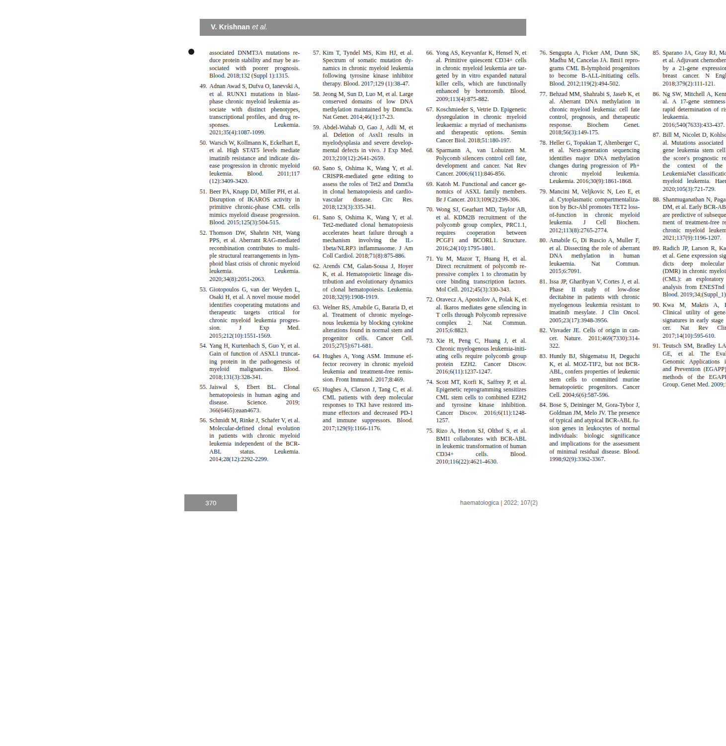V. Krishnan et al.
associated DNMT3A mutations reduce protein stability and may be associated with poorer prognosis. Blood. 2018;132 (Suppl 1):1315.
49. Adnan Awad S, Dufva O, Ianevski A, et al. RUNX1 mutations in blast-phase chronic myeloid leukemia associate with distinct phenotypes, transcriptional profiles, and drug responses. Leukemia. 2021;35(4):1087-1099.
50. Warsch W, Kollmann K, Eckelhart E, et al. High STAT5 levels mediate imatinib resistance and indicate disease progression in chronic myeloid leukemia. Blood. 2011;117 (12):3409-3420.
51. Beer PA, Knapp DJ, Miller PH, et al. Disruption of IKAROS activity in primitive chronic-phase CML cells mimics myeloid disease progression. Blood. 2015;125(3):504-515.
52. Thomson DW, Shahrin NH, Wang PPS, et al. Aberrant RAG-mediated recombination contributes to multiple structural rearrangements in lymphoid blast crisis of chronic myeloid leukemia. Leukemia. 2020;34(8):2051-2063.
53. Giotopoulos G, van der Weyden L, Osaki H, et al. A novel mouse model identifies cooperating mutations and therapeutic targets critical for chronic myeloid leukemia progression. J Exp Med. 2015;212(10):1551-1569.
54. Yang H, Kurtenbach S, Guo Y, et al. Gain of function of ASXL1 truncating protein in the pathogenesis of myeloid malignancies. Blood. 2018;131(3):328-341.
55. Jaiswal S, Ebert BL. Clonal hematopoiesis in human aging and disease. Science. 2019; 366(6465):eaan4673.
56. Schmidt M, Rinke J, Schafer V, et al. Molecular-defined clonal evolution in patients with chronic myeloid leukemia independent of the BCR-ABL status. Leukemia. 2014;28(12):2292-2299.
57. Kim T, Tyndel MS, Kim HJ, et al. Spectrum of somatic mutation dynamics in chronic myeloid leukemia following tyrosine kinase inhibitor therapy. Blood. 2017;129 (1):38-47.
58. Jeong M, Sun D, Luo M, et al. Large conserved domains of low DNA methylation maintained by Dnmt3a. Nat Genet. 2014;46(1):17-23.
59. Abdel-Wahab O, Gao J, Adli M, et al. Deletion of Asxl1 results in myelodysplasia and severe developmental defects in vivo. J Exp Med. 2013;210(12):2641-2659.
60. Sano S, Oshima K, Wang Y, et al. CRISPR-mediated gene editing to assess the roles of Tet2 and Dnmt3a in clonal hematopoiesis and cardiovascular disease. Circ Res. 2018;123(3):335-341.
61. Sano S, Oshima K, Wang Y, et al. Tet2-mediated clonal hematopoiesis accelerates heart failure through a mechanism involving the IL-1beta/NLRP3 inflammasome. J Am Coll Cardiol. 2018;71(8):875-886.
62. Arends CM, Galan-Sousa J, Hoyer K, et al. Hematopoietic lineage distribution and evolutionary dynamics of clonal hematopoiesis. Leukemia. 2018;32(9):1908-1919.
63. Welner RS, Amabile G, Bararia D, et al. Treatment of chronic myelogenous leukemia by blocking cytokine alterations found in normal stem and progenitor cells. Cancer Cell. 2015;27(5):671-681.
64. Hughes A, Yong ASM. Immune effector recovery in chronic myeloid leukemia and treatment-free remission. Front Immunol. 2017;8:469.
65. Hughes A, Clarson J, Tang C, et al. CML patients with deep molecular responses to TKI have restored immune effectors and decreased PD-1 and immune suppressors. Blood. 2017;129(9):1166-1176.
66. Yong AS, Keyvanfar K, Hensel N, et al. Primitive quiescent CD34+ cells in chronic myeloid leukemia are targeted by in vitro expanded natural killer cells, which are functionally enhanced by bortezomib. Blood. 2009;113(4):875-882.
67. Koschmieder S, Vetrie D. Epigenetic dysregulation in chronic myeloid leukaemia: a myriad of mechanisms and therapeutic options. Semin Cancer Biol. 2018;51:180-197.
68. Sparmann A, van Lohuizen M. Polycomb silencers control cell fate, development and cancer. Nat Rev Cancer. 2006;6(11):846-856.
69. Katoh M. Functional and cancer genomics of ASXL family members. Br J Cancer. 2013;109(2):299-306.
70. Wong SJ, Gearhart MD, Taylor AB, et al. KDM2B recruitment of the polycomb group complex, PRC1.1, requires cooperation between PCGF1 and BCORL1. Structure. 2016;24(10):1795-1801.
71. Yu M, Mazor T, Huang H, et al. Direct recruitment of polycomb repressive complex 1 to chromatin by core binding transcription factors. Mol Cell. 2012;45(3):330-343.
72. Oravecz A, Apostolov A, Polak K, et al. Ikaros mediates gene silencing in T cells through Polycomb repressive complex 2. Nat Commun. 2015;6:8823.
73. Xie H, Peng C, Huang J, et al. Chronic myelogenous leukemia-initiating cells require polycomb group protein EZH2. Cancer Discov. 2016;6(11):1237-1247.
74. Scott MT, Korfi K, Saffrey P, et al. Epigenetic reprogramming sensitizes CML stem cells to combined EZH2 and tyrosine kinase inhibition. Cancer Discov. 2016;6(11):1248-1257.
75. Rizo A, Horton SJ, Olthof S, et al. BMI1 collaborates with BCR-ABL in leukemic transformation of human CD34+ cells. Blood. 2010;116(22):4621-4630.
76. Sengupta A, Ficker AM, Dunn SK, Madhu M, Cancelas JA. Bmi1 reprograms CML B-lymphoid progenitors to become B-ALL-initiating cells. Blood. 2012;119(2):494-502.
77. Behzad MM, Shahrabi S, Jaseb K, et al. Aberrant DNA methylation in chronic myeloid leukemia: cell fate control, prognosis, and therapeutic response. Biochem Genet. 2018;56(3):149-175.
78. Heller G, Topakian T, Altenberger C, et al. Next-generation sequencing identifies major DNA methylation changes during progression of Ph+ chronic myeloid leukemia. Leukemia. 2016;30(9):1861-1868.
79. Mancini M, Veljkovic N, Leo E, et al. Cytoplasmatic compartmentalization by Bcr-Abl promotes TET2 loss-of-function in chronic myeloid leukemia. J Cell Biochem. 2012;113(8):2765-2774.
80. Amabile G, Di Ruscio A, Muller F, et al. Dissecting the role of aberrant DNA methylation in human leukaemia. Nat Commun. 2015;6:7091.
81. Issa JP, Gharibyan V, Cortes J, et al. Phase II study of low-dose decitabine in patients with chronic myelogenous leukemia resistant to imatinib mesylate. J Clin Oncol. 2005;23(17):3948-3956.
82. Visvader JE. Cells of origin in cancer. Nature. 2011;469(7330):314-322.
83. Huntly BJ, Shigematsu H, Deguchi K, et al. MOZ-TIF2, but not BCR-ABL, confers properties of leukemic stem cells to committed murine hematopoietic progenitors. Cancer Cell. 2004;6(6):587-596.
84. Bose S, Deininger M, Gora-Tybor J, Goldman JM, Melo JV. The presence of typical and atypical BCR-ABL fusion genes in leukocytes of normal individuals: biologic significance and implications for the assessment of minimal residual disease. Blood. 1998;92(9):3362-3367.
85. Sparano JA, Gray RJ, Makower DF, et al. Adjuvant chemotherapy guided by a 21-gene expression assay in breast cancer. N Engl J Med. 2018;379(2):111-121.
86. Ng SW, Mitchell A, Kennedy JA, et al. A 17-gene stemness score for rapid determination of risk in acute leukaemia. Nature. 2016;540(7633):433-437.
87. Bill M, Nicolet D, Kohlschmidt J, et al. Mutations associated with a 17-gene leukemia stem cell score and the score's prognostic relevance in the context of the European LeukemiaNet classification of acute myeloid leukemia. Haematologica. 2020;105(3):721-729.
88. Shanmuganathan N, Pagani IS, Ross DM, et al. Early BCR-ABL1 kinetics are predictive of subsequent achievement of treatment-free remission in chronic myeloid leukemia. Blood. 2021;137(9):1196-1207.
89. Radich JP, Larson R, Kantarjian H, et al. Gene expression signature predicts deep molecular response (DMR) in chronic myeloid leukemia (CML): an exploratory biomarker analysis from ENESTnd [Abstract]. Blood. 2019;34;(Suppl_1):665.
90. Kwa M, Makris A, Esteva FJ. Clinical utility of gene-expression signatures in early stage breast cancer. Nat Rev Clin Oncol. 2017;14(10):595-610.
91. Teutsch SM, Bradley LA, Palomaki GE, et al. The Evaluation of Genomic Applications in Practice and Prevention (EGAPP) Initiative: methods of the EGAPP Working Group. Genet Med. 2009;11(1):3-14.
370
haematologica | 2022; 107(2)